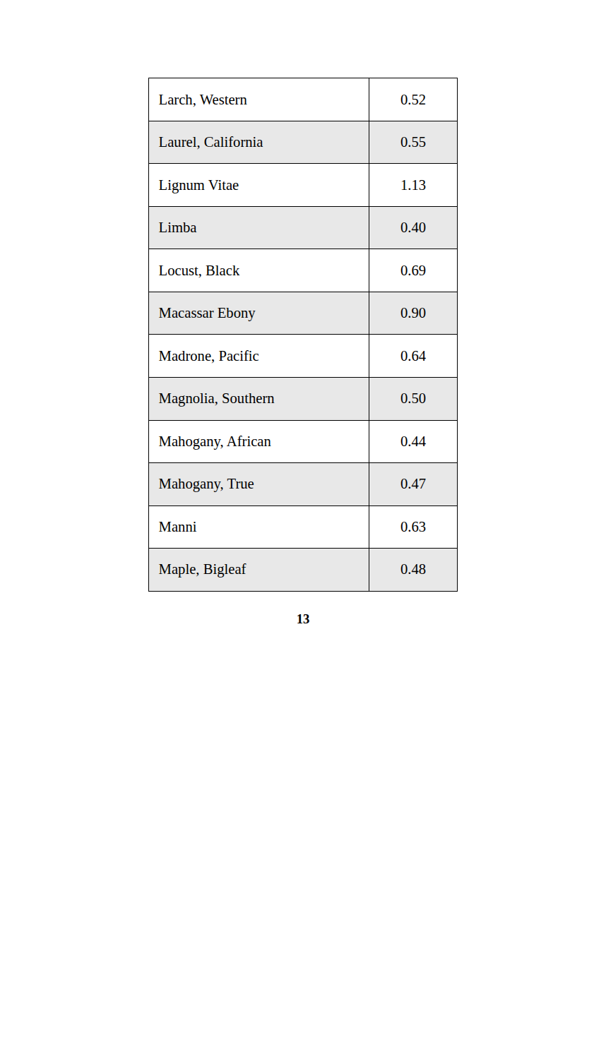| Larch, Western | 0.52 |
| Laurel, California | 0.55 |
| Lignum Vitae | 1.13 |
| Limba | 0.40 |
| Locust, Black | 0.69 |
| Macassar Ebony | 0.90 |
| Madrone, Pacific | 0.64 |
| Magnolia, Southern | 0.50 |
| Mahogany, African | 0.44 |
| Mahogany, True | 0.47 |
| Manni | 0.63 |
| Maple, Bigleaf | 0.48 |
13